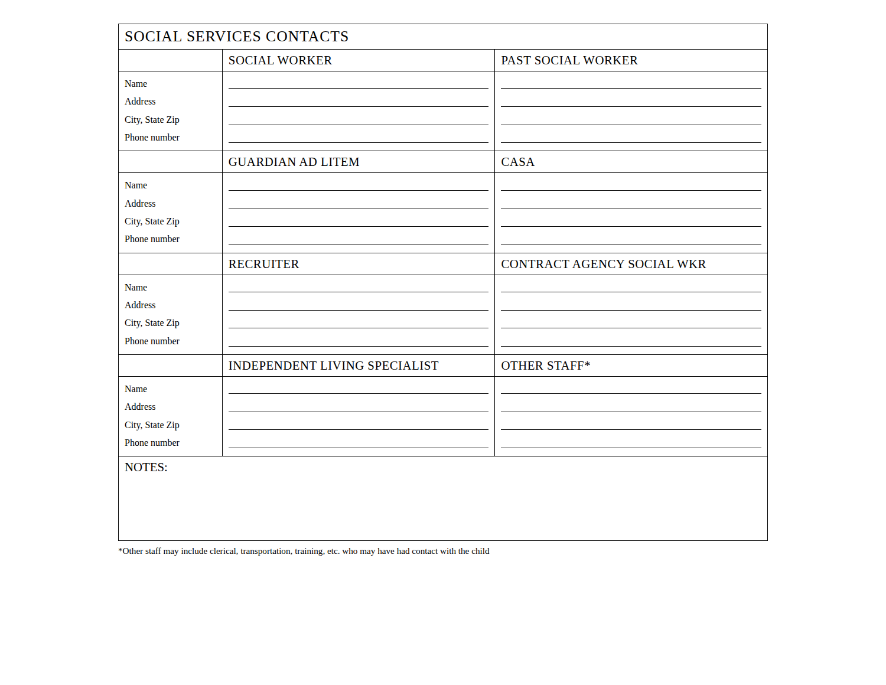| SOCIAL SERVICES CONTACTS |
| | SOCIAL WORKER | PAST SOCIAL WORKER |
| Name Address City, State Zip Phone number | | |
| | GUARDIAN AD LITEM | CASA |
| Name Address City, State Zip Phone number | | |
| | RECRUITER | CONTRACT AGENCY SOCIAL WKR |
| Name Address City, State Zip Phone number | | |
| | INDEPENDENT LIVING SPECIALIST | OTHER STAFF* |
| Name Address City, State Zip Phone number | | |
| NOTES: |
*Other staff may include clerical, transportation, training, etc. who may have had contact with the child